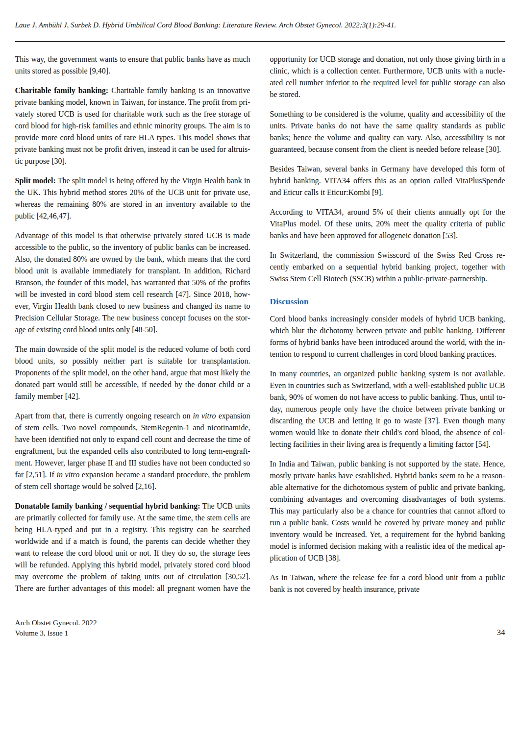Laue J, Ambühl J, Surbek D. Hybrid Umbilical Cord Blood Banking: Literature Review. Arch Obstet Gynecol. 2022;3(1):29-41.
This way, the government wants to ensure that public banks have as much units stored as possible [9,40].
Charitable family banking: Charitable family banking is an innovative private banking model, known in Taiwan, for instance. The profit from privately stored UCB is used for charitable work such as the free storage of cord blood for high-risk families and ethnic minority groups. The aim is to provide more cord blood units of rare HLA types. This model shows that private banking must not be profit driven, instead it can be used for altruistic purpose [30].
Split model: The split model is being offered by the Virgin Health bank in the UK. This hybrid method stores 20% of the UCB unit for private use, whereas the remaining 80% are stored in an inventory available to the public [42,46,47].
Advantage of this model is that otherwise privately stored UCB is made accessible to the public, so the inventory of public banks can be increased. Also, the donated 80% are owned by the bank, which means that the cord blood unit is available immediately for transplant. In addition, Richard Branson, the founder of this model, has warranted that 50% of the profits will be invested in cord blood stem cell research [47]. Since 2018, however, Virgin Health bank closed to new business and changed its name to Precision Cellular Storage. The new business concept focuses on the storage of existing cord blood units only [48-50].
The main downside of the split model is the reduced volume of both cord blood units, so possibly neither part is suitable for transplantation. Proponents of the split model, on the other hand, argue that most likely the donated part would still be accessible, if needed by the donor child or a family member [42].
Apart from that, there is currently ongoing research on in vitro expansion of stem cells. Two novel compounds, StemRegenin-1 and nicotinamide, have been identified not only to expand cell count and decrease the time of engraftment, but the expanded cells also contributed to long term-engraftment. However, larger phase II and III studies have not been conducted so far [2,51]. If in vitro expansion became a standard procedure, the problem of stem cell shortage would be solved [2,16].
Donatable family banking / sequential hybrid banking: The UCB units are primarily collected for family use. At the same time, the stem cells are being HLA-typed and put in a registry. This registry can be searched worldwide and if a match is found, the parents can decide whether they want to release the cord blood unit or not. If they do so, the storage fees will be refunded. Applying this hybrid model, privately stored cord blood may overcome the problem of taking units out of circulation [30,52]. There are further advantages of this model: all pregnant women have the opportunity for UCB storage and donation, not only those giving birth in a clinic, which is a collection center. Furthermore, UCB units with a nucleated cell number inferior to the required level for public storage can also be stored.
Something to be considered is the volume, quality and accessibility of the units. Private banks do not have the same quality standards as public banks; hence the volume and quality can vary. Also, accessibility is not guaranteed, because consent from the client is needed before release [30].
Besides Taiwan, several banks in Germany have developed this form of hybrid banking. VITA34 offers this as an option called VitaPlusSpende and Eticur calls it Eticur:Kombi [9].
According to VITA34, around 5% of their clients annually opt for the VitaPlus model. Of these units, 20% meet the quality criteria of public banks and have been approved for allogeneic donation [53].
In Switzerland, the commission Swisscord of the Swiss Red Cross recently embarked on a sequential hybrid banking project, together with Swiss Stem Cell Biotech (SSCB) within a public-private-partnership.
Discussion
Cord blood banks increasingly consider models of hybrid UCB banking, which blur the dichotomy between private and public banking. Different forms of hybrid banks have been introduced around the world, with the intention to respond to current challenges in cord blood banking practices.
In many countries, an organized public banking system is not available. Even in countries such as Switzerland, with a well-established public UCB bank, 90% of women do not have access to public banking. Thus, until today, numerous people only have the choice between private banking or discarding the UCB and letting it go to waste [37]. Even though many women would like to donate their child's cord blood, the absence of collecting facilities in their living area is frequently a limiting factor [54].
In India and Taiwan, public banking is not supported by the state. Hence, mostly private banks have established. Hybrid banks seem to be a reasonable alternative for the dichotomous system of public and private banking, combining advantages and overcoming disadvantages of both systems. This may particularly also be a chance for countries that cannot afford to run a public bank. Costs would be covered by private money and public inventory would be increased. Yet, a requirement for the hybrid banking model is informed decision making with a realistic idea of the medical application of UCB [38].
As in Taiwan, where the release fee for a cord blood unit from a public bank is not covered by health insurance, private
Arch Obstet Gynecol. 2022
Volume 3, Issue 1
34